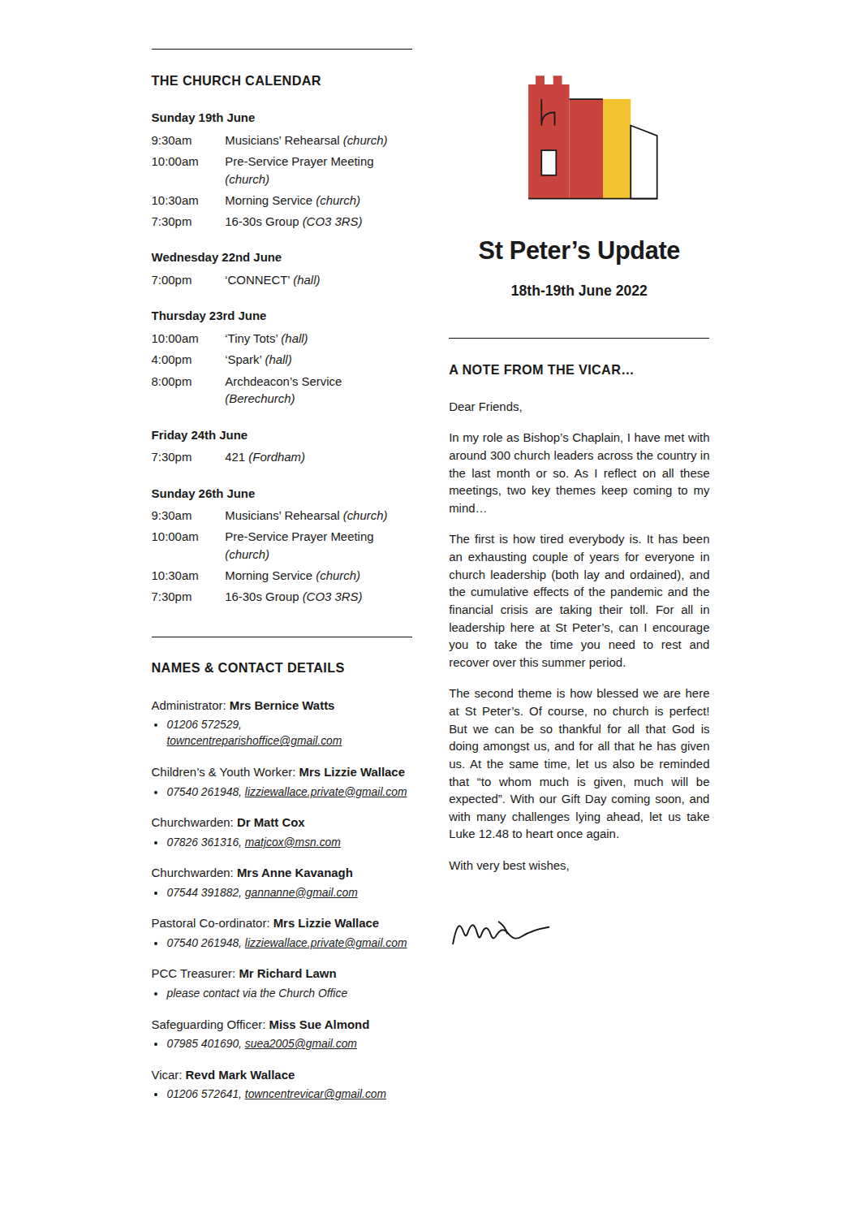The Church Calendar
Sunday 19th June
9:30am Musicians’ Rehearsal (church)
10:00am Pre-Service Prayer Meeting (church)
10:30am Morning Service (church)
7:30pm 16-30s Group (CO3 3RS)
Wednesday 22nd June
7:00pm‘CONNECT’ (hall)
Thursday 23rd June
10:00am‘Tiny Tots’ (hall)
4:00pm‘Spark’ (hall)
8:00pm Archdeacon’s Service (Berechurch)
Friday 24th June
7:30pm 421 (Fordham)
Sunday 26th June
9:30am Musicians’ Rehearsal (church)
10:00am Pre-Service Prayer Meeting (church)
10:30am Morning Service (church)
7:30pm 16-30s Group (CO3 3RS)
Names & Contact Details
Administrator: Mrs Bernice Watts
01206 572529, towncentreparishoffice@gmail.com
Children’s & Youth Worker: Mrs Lizzie Wallace
07540 261948, lizziewallace.private@gmail.com
Churchwarden: Dr Matt Cox
07826 361316, matjcox@msn.com
Churchwarden: Mrs Anne Kavanagh
07544 391882, gannanne@gmail.com
Pastoral Co-ordinator: Mrs Lizzie Wallace
07540 261948, lizziewallace.private@gmail.com
PCC Treasurer: Mr Richard Lawn
please contact via the Church Office
Safeguarding Officer: Miss Sue Almond
07985 401690, suea2005@gmail.com
Vicar: Revd Mark Wallace
01206 572641, towncentrevicar@gmail.com
St Peter’s Update
18th-19th June 2022
A Note From The Vicar…
Dear Friends,
In my role as Bishop’s Chaplain, I have met with around 300 church leaders across the country in the last month or so. As I reflect on all these meetings, two key themes keep coming to my mind…
The first is how tired everybody is. It has been an exhausting couple of years for everyone in church leadership (both lay and ordained), and the cumulative effects of the pandemic and the financial crisis are taking their toll. For all in leadership here at St Peter’s, can I encourage you to take the time you need to rest and recover over this summer period.
The second theme is how blessed we are here at St Peter’s. Of course, no church is perfect! But we can be so thankful for all that God is doing amongst us, and for all that he has given us. At the same time, let us also be reminded that “to whom much is given, much will be expected”. With our Gift Day coming soon, and with many challenges lying ahead, let us take Luke 12.48 to heart once again.
With very best wishes,